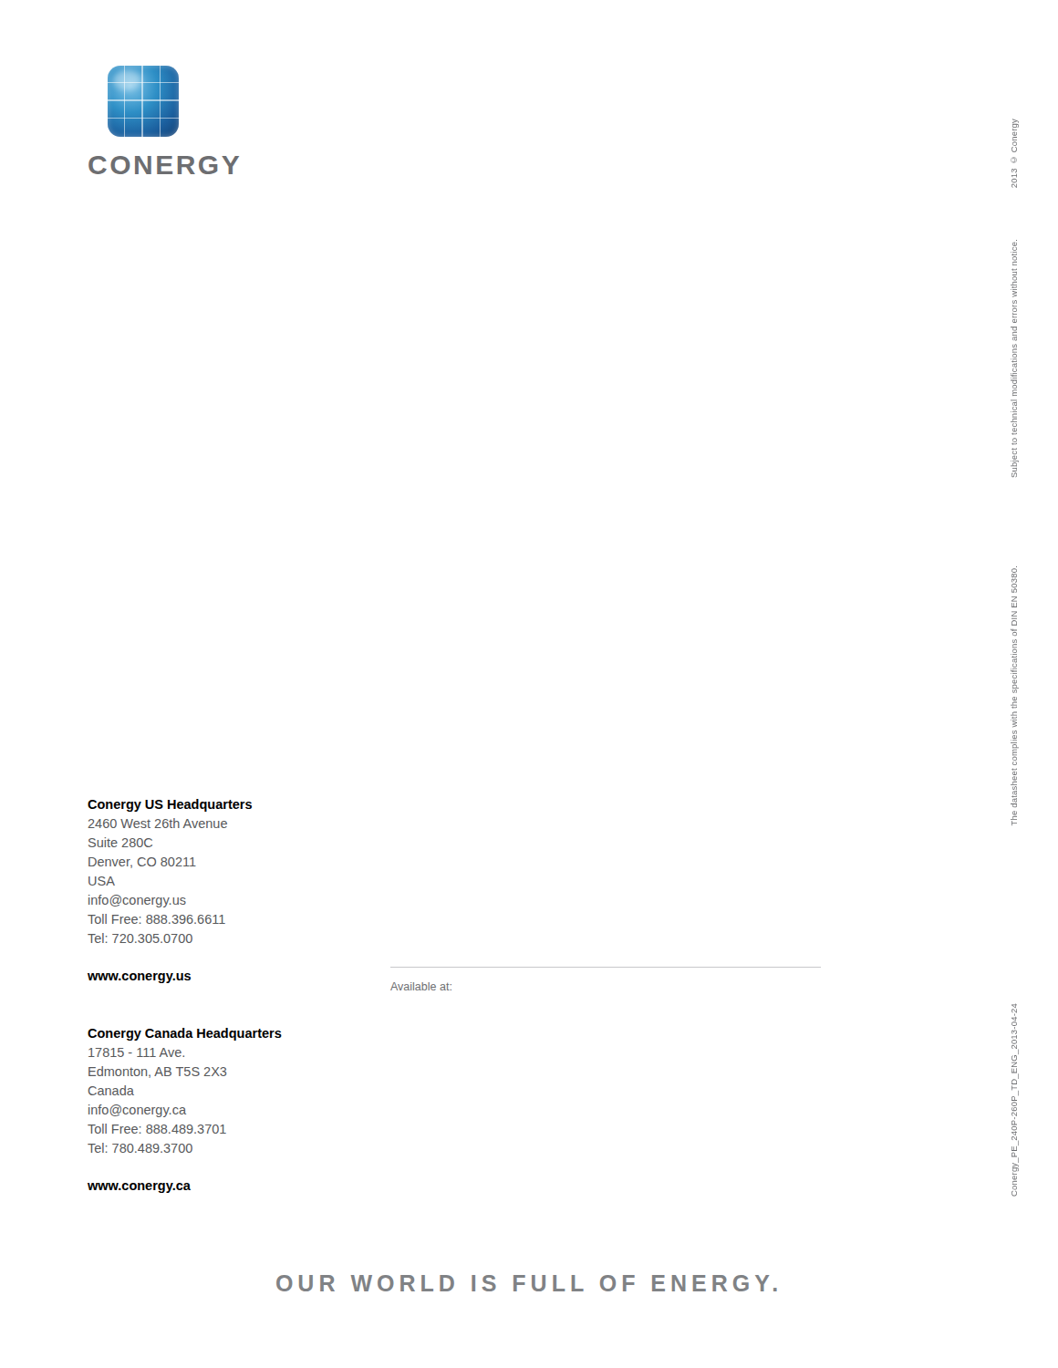CONERGY
2013 © Conergy Subject to technical modifications and errors without notice. The datasheet complies with the specifications of DIN EN 50380. Conergy_PE_240P-260P_TD_ENG_2013-04-24
Conergy US Headquarters
2460 West 26th Avenue
Suite 280C
Denver, CO 80211
USA
info@conergy.us
Toll Free: 888.396.6611
Tel: 720.305.0700 www.conergy.us
Conergy Canada Headquarters
17815 - 111 Ave.
Edmonton, AB T5S 2X3
Canada
info@conergy.ca
Toll Free: 888.489.3701
Tel: 780.489.3700 www.conergy.ca
Available at:
OUR WORLD IS FULL OF ENERGY.